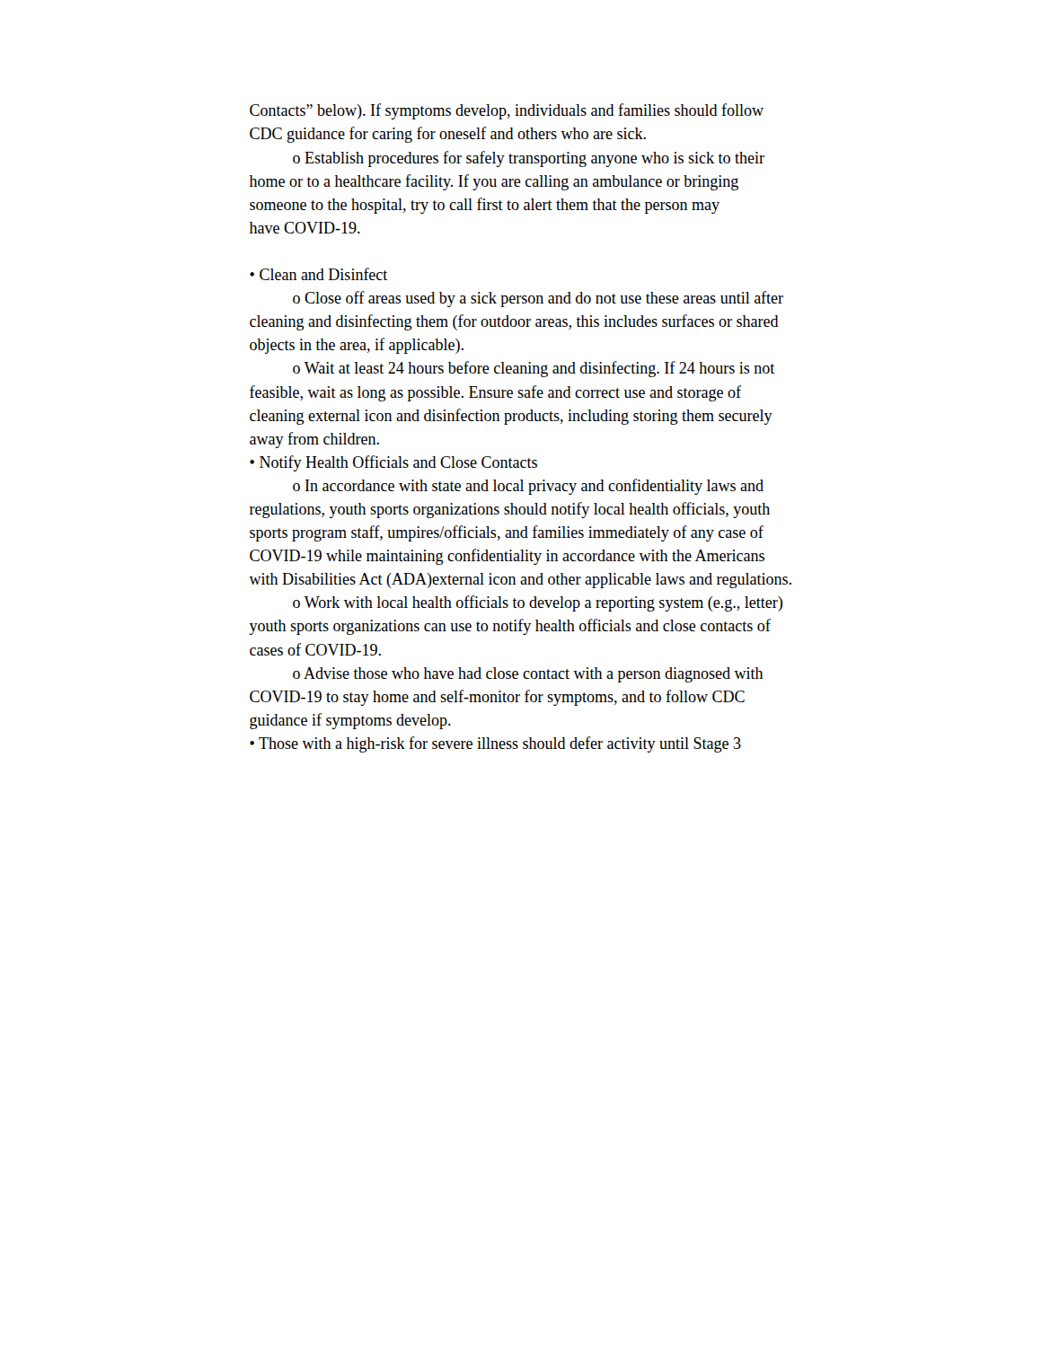Contacts” below). If symptoms develop, individuals and families should follow CDC guidance for caring for oneself and others who are sick.
o Establish procedures for safely transporting anyone who is sick to their home or to a healthcare facility. If you are calling an ambulance or bringing someone to the hospital, try to call first to alert them that the person may
have COVID-19.
• Clean and Disinfect
o Close off areas used by a sick person and do not use these areas until after cleaning and disinfecting them (for outdoor areas, this includes surfaces or shared objects in the area, if applicable).
o Wait at least 24 hours before cleaning and disinfecting. If 24 hours is not feasible, wait as long as possible. Ensure safe and correct use and storage of cleaning external icon and disinfection products, including storing them securely away from children.
• Notify Health Officials and Close Contacts
o In accordance with state and local privacy and confidentiality laws and regulations, youth sports organizations should notify local health officials, youth sports program staff, umpires/officials, and families immediately of any case of COVID-19 while maintaining confidentiality in accordance with the Americans with Disabilities Act (ADA)external icon and other applicable laws and regulations.
o Work with local health officials to develop a reporting system (e.g., letter) youth sports organizations can use to notify health officials and close contacts of cases of COVID-19.
o Advise those who have had close contact with a person diagnosed with COVID-19 to stay home and self-monitor for symptoms, and to follow CDC guidance if symptoms develop.
• Those with a high-risk for severe illness should defer activity until Stage 3